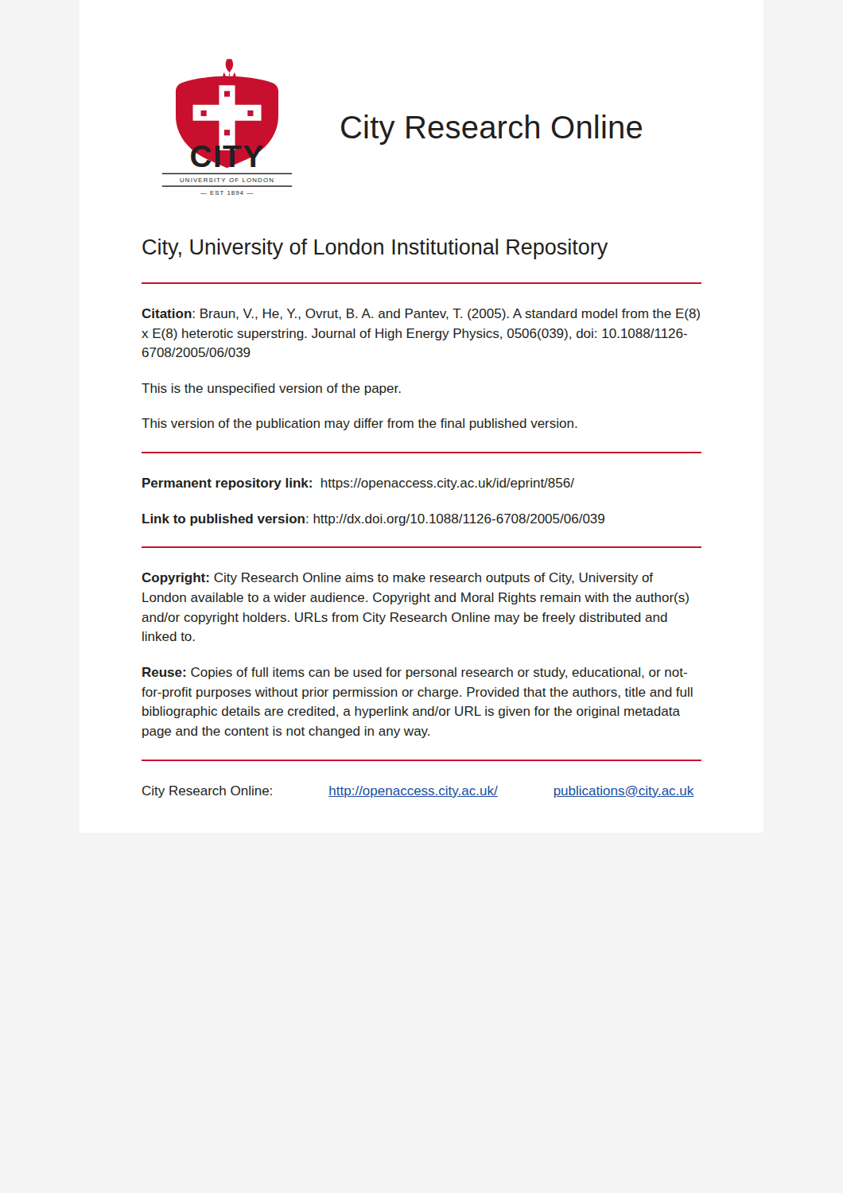City, University of London — EST 1894 CITY UNIVERSITY OF LONDON — EST 1894 —
City Research Online
City, University of London Institutional Repository
Citation: Braun, V., He, Y., Ovrut, B. A. and Pantev, T. (2005). A standard model from the E(8) x E(8) heterotic superstring. Journal of High Energy Physics, 0506(039), doi: 10.1088/1126-6708/2005/06/039
This is the unspecified version of the paper.
This version of the publication may differ from the final published version.
Permanent repository link: https://openaccess.city.ac.uk/id/eprint/856/
Link to published version: http://dx.doi.org/10.1088/1126-6708/2005/06/039
Copyright: City Research Online aims to make research outputs of City, University of London available to a wider audience. Copyright and Moral Rights remain with the author(s) and/or copyright holders. URLs from City Research Online may be freely distributed and linked to.
Reuse: Copies of full items can be used for personal research or study, educational, or not-for-profit purposes without prior permission or charge. Provided that the authors, title and full bibliographic details are credited, a hyperlink and/or URL is given for the original metadata page and the content is not changed in any way.
City Research Online: http://openaccess.city.ac.uk/ publications@city.ac.uk